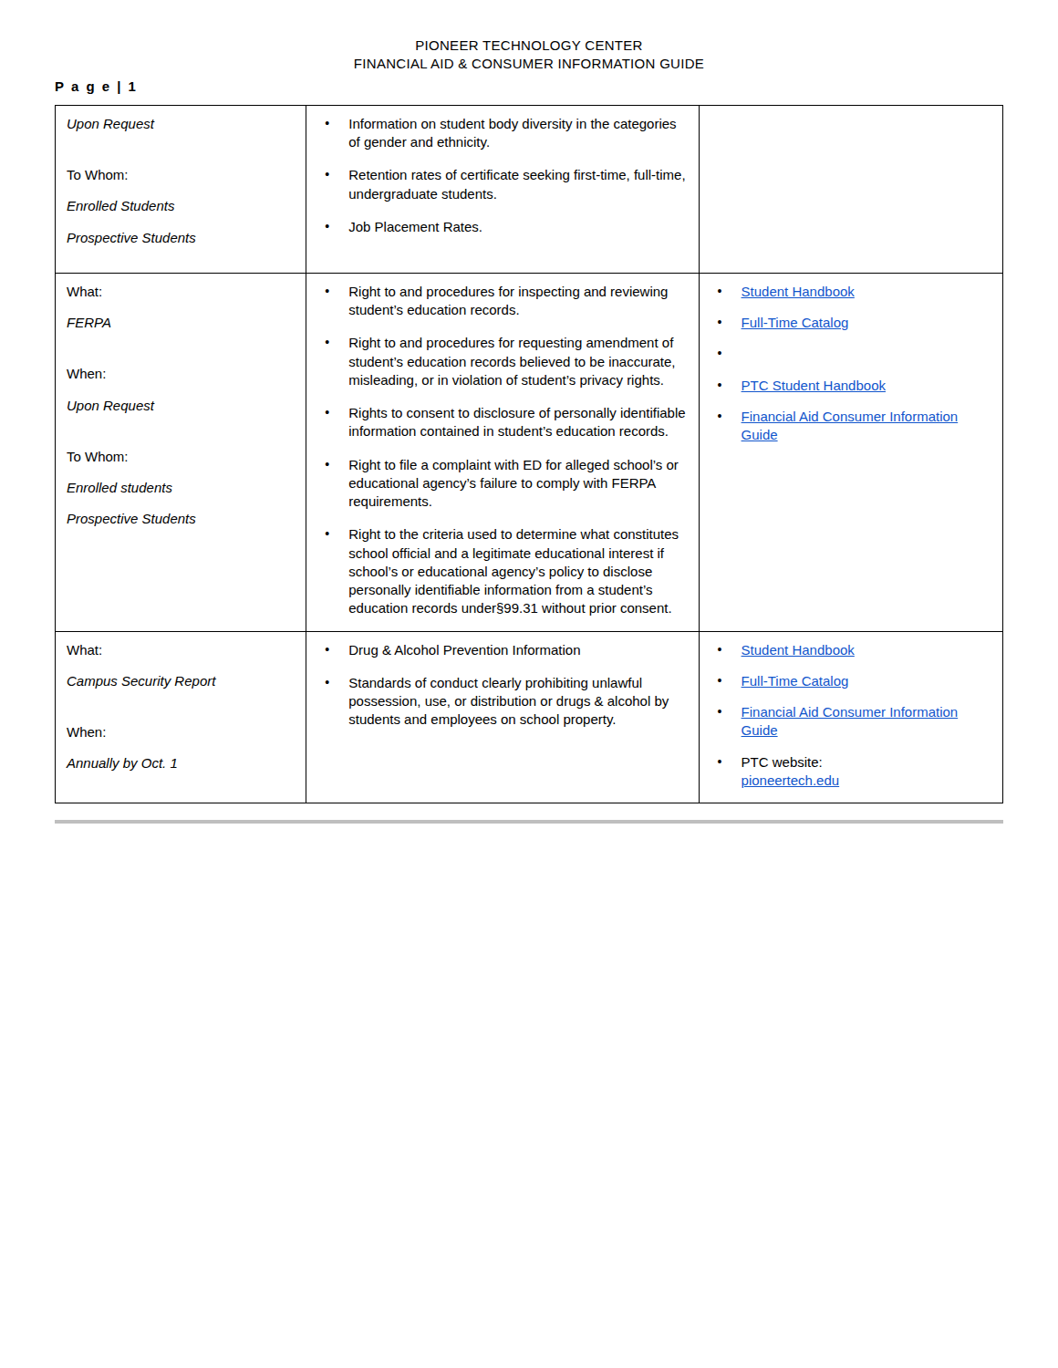PIONEER TECHNOLOGY CENTER FINANCIAL AID & CONSUMER INFORMATION GUIDE
P a g e | 1
| Upon Request To Whom: Enrolled Students Prospective Students | Information on student body diversity in the categories of gender and ethnicity. Retention rates of certificate seeking first-time, full-time, undergraduate students. Job Placement Rates. | |
| What: FERPA When: Upon Request To Whom: Enrolled students Prospective Students | Right to and procedures for inspecting and reviewing student’s education records. Right to and procedures for requesting amendment of student’s education records believed to be inaccurate, misleading, or in violation of student’s privacy rights. Rights to consent to disclosure of personally identifiable information contained in student’s education records. Right to file a complaint with ED for alleged school’s or educational agency’s failure to comply with FERPA requirements. Right to the criteria used to determine what constitutes school official and a legitimate educational interest if school’s or educational agency’s policy to disclose personally identifiable information from a student’s education records under§99.31 without prior consent. | Student Handbook Full-Time Catalog PTC Student Handbook Financial Aid Consumer Information Guide |
| What: Campus Security Report When: Annually by Oct. 1 | Drug & Alcohol Prevention Information Standards of conduct clearly prohibiting unlawful possession, use, or distribution or drugs & alcohol by students and employees on school property. | Student Handbook Full-Time Catalog Financial Aid Consumer Information Guide PTC website: pioneertech.edu |